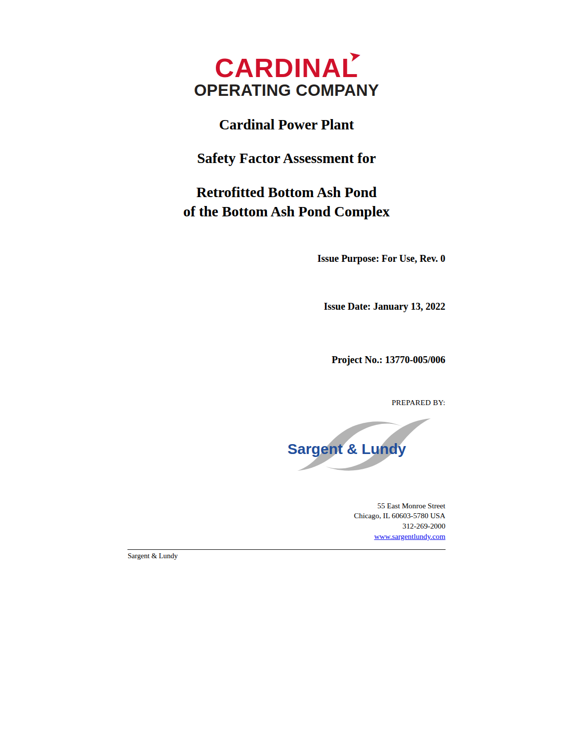CARDINAL➤
OPERATING COMPANY
Cardinal Power Plant
Safety Factor Assessment for
Retrofitted Bottom Ash Pond
of the Bottom Ash Pond Complex
Issue Purpose: For Use, Rev. 0
Issue Date: January 13, 2022
Project No.: 13770-005/006
PREPARED BY:
Sargent & Lundy
55 East Monroe Street
Chicago, IL 60603-5780 USA
312-269-2000
www.sargentlundy.com
Sargent & Lundy